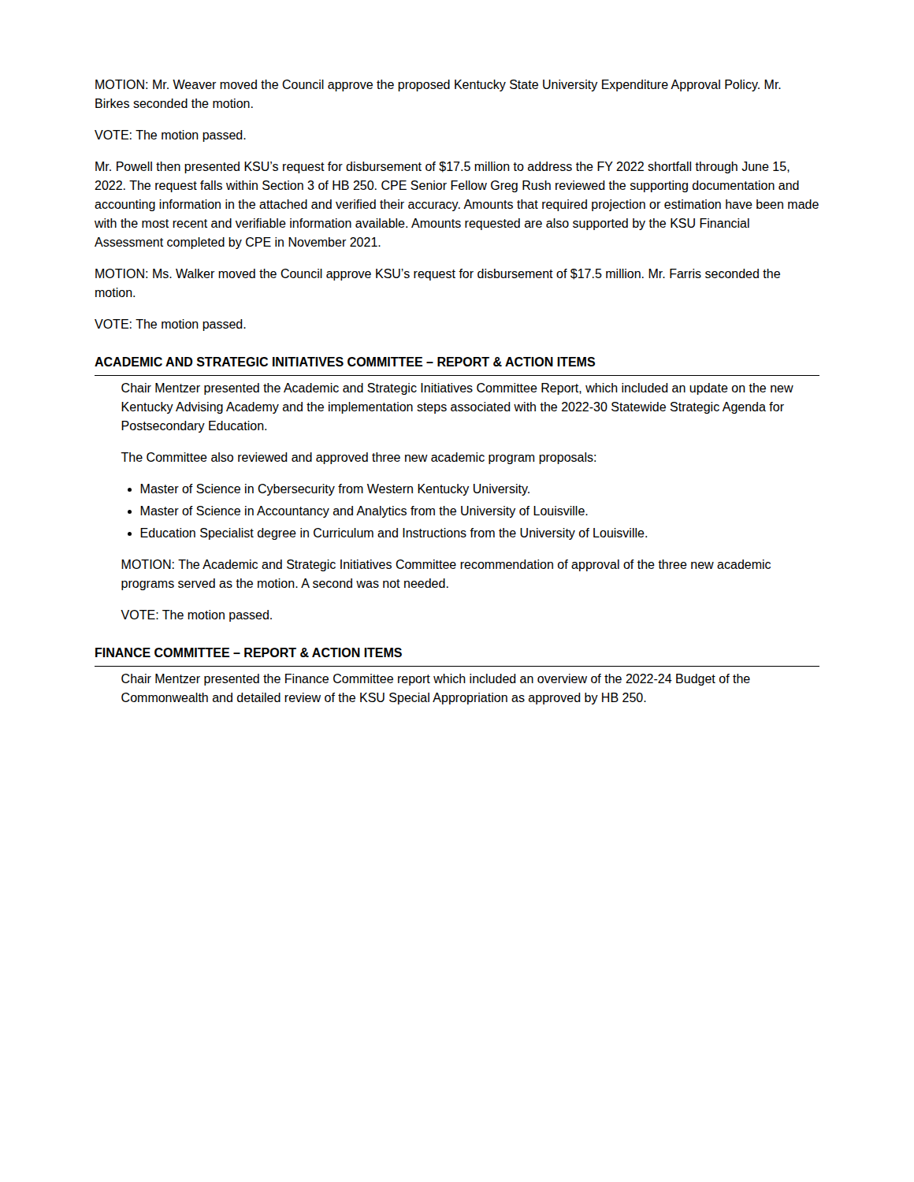MOTION: Mr. Weaver moved the Council approve the proposed Kentucky State University Expenditure Approval Policy. Mr. Birkes seconded the motion.
VOTE: The motion passed.
Mr. Powell then presented KSU’s request for disbursement of $17.5 million to address the FY 2022 shortfall through June 15, 2022. The request falls within Section 3 of HB 250. CPE Senior Fellow Greg Rush reviewed the supporting documentation and accounting information in the attached and verified their accuracy. Amounts that required projection or estimation have been made with the most recent and verifiable information available. Amounts requested are also supported by the KSU Financial Assessment completed by CPE in November 2021.
MOTION: Ms. Walker moved the Council approve KSU’s request for disbursement of $17.5 million. Mr. Farris seconded the motion.
VOTE: The motion passed.
Academic and Strategic Initiatives Committee – Report & Action Items
Chair Mentzer presented the Academic and Strategic Initiatives Committee Report, which included an update on the new Kentucky Advising Academy and the implementation steps associated with the 2022-30 Statewide Strategic Agenda for Postsecondary Education.
The Committee also reviewed and approved three new academic program proposals:
Master of Science in Cybersecurity from Western Kentucky University.
Master of Science in Accountancy and Analytics from the University of Louisville.
Education Specialist degree in Curriculum and Instructions from the University of Louisville.
MOTION: The Academic and Strategic Initiatives Committee recommendation of approval of the three new academic programs served as the motion. A second was not needed.
VOTE: The motion passed.
Finance Committee – Report & Action Items
Chair Mentzer presented the Finance Committee report which included an overview of the 2022-24 Budget of the Commonwealth and detailed review of the KSU Special Appropriation as approved by HB 250.